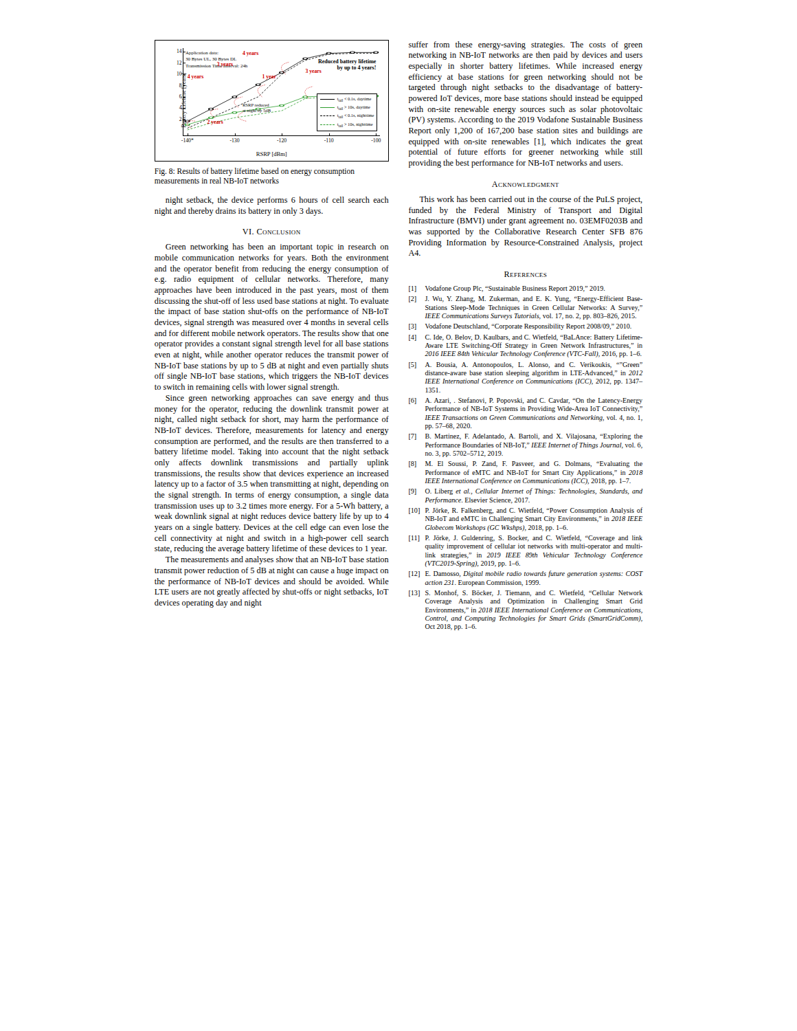Battery Lifetime [years]
14
12
10
8
6
4
2
-140*
-130
-120
-110
-100
Application data:
30 Bytes UL, 30 Bytes DL
Transmission Time Interval: 24h
4 years
3 years
4 years
1 year
3 years
2 years
Reduced battery lifetime
by up to 4 years!
RSRP reduced
at night by 5dB
* Connection loss
ttail < 0.1s, daytime
ttail > 10s, daytime
ttail < 0.1s, nighttime
ttail > 10s, nighttime
RSRP [dBm]
Fig. 8: Results of battery lifetime based on energy consumption measurements in real NB-IoT networks
night setback, the device performs 6 hours of cell search each night and thereby drains its battery in only 3 days.
VI. Conclusion
Green networking has been an important topic in research on mobile communication networks for years. Both the environment and the operator benefit from reducing the energy consumption of e.g. radio equipment of cellular networks. Therefore, many approaches have been introduced in the past years, most of them discussing the shut-off of less used base stations at night. To evaluate the impact of base station shut-offs on the performance of NB-IoT devices, signal strength was measured over 4 months in several cells and for different mobile network operators. The results show that one operator provides a constant signal strength level for all base stations even at night, while another operator reduces the transmit power of NB-IoT base stations by up to 5 dB at night and even partially shuts off single NB-IoT base stations, which triggers the NB-IoT devices to switch in remaining cells with lower signal strength.
Since green networking approaches can save energy and thus money for the operator, reducing the downlink transmit power at night, called night setback for short, may harm the performance of NB-IoT devices. Therefore, measurements for latency and energy consumption are performed, and the results are then transferred to a battery lifetime model. Taking into account that the night setback only affects downlink transmissions and partially uplink transmissions, the results show that devices experience an increased latency up to a factor of 3.5 when transmitting at night, depending on the signal strength. In terms of energy consumption, a single data transmission uses up to 3.2 times more energy. For a 5-Wh battery, a weak downlink signal at night reduces device battery life by up to 4 years on a single battery. Devices at the cell edge can even lose the cell connectivity at night and switch in a high-power cell search state, reducing the average battery lifetime of these devices to 1 year.
The measurements and analyses show that an NB-IoT base station transmit power reduction of 5 dB at night can cause a huge impact on the performance of NB-IoT devices and should be avoided. While LTE users are not greatly affected by shut-offs or night setbacks, IoT devices operating day and night
suffer from these energy-saving strategies. The costs of green networking in NB-IoT networks are then paid by devices and users especially in shorter battery lifetimes. While increased energy efficiency at base stations for green networking should not be targeted through night setbacks to the disadvantage of battery-powered IoT devices, more base stations should instead be equipped with on-site renewable energy sources such as solar photovoltaic (PV) systems. According to the 2019 Vodafone Sustainable Business Report only 1,200 of 167,200 base station sites and buildings are equipped with on-site renewables [1], which indicates the great potential of future efforts for greener networking while still providing the best performance for NB-IoT networks and users.
Acknowledgment
This work has been carried out in the course of the PuLS project, funded by the Federal Ministry of Transport and Digital Infrastructure (BMVI) under grant agreement no. 03EMF0203B and was supported by the Collaborative Research Center SFB 876 Providing Information by Resource-Constrained Analysis, project A4.
References
Vodafone Group Plc, “Sustainable Business Report 2019,” 2019.
J. Wu, Y. Zhang, M. Zukerman, and E. K. Yung, “Energy-Efficient Base-Stations Sleep-Mode Techniques in Green Cellular Networks: A Survey,” IEEE Communications Surveys Tutorials, vol. 17, no. 2, pp. 803–826, 2015.
Vodafone Deutschland, “Corporate Responsibility Report 2008/09,” 2010.
C. Ide, O. Belov, D. Kaulbars, and C. Wietfeld, “BaLAnce: Battery Lifetime-Aware LTE Switching-Off Strategy in Green Network Infrastructures,” in 2016 IEEE 84th Vehicular Technology Conference (VTC-Fall), 2016, pp. 1–6.
A. Bousia, A. Antonopoulos, L. Alonso, and C. Verikoukis, “”Green” distance-aware base station sleeping algorithm in LTE-Advanced,” in 2012 IEEE International Conference on Communications (ICC), 2012, pp. 1347–1351.
A. Azari, . Stefanovi, P. Popovski, and C. Cavdar, “On the Latency-Energy Performance of NB-IoT Systems in Providing Wide-Area IoT Connectivity,” IEEE Transactions on Green Communications and Networking, vol. 4, no. 1, pp. 57–68, 2020.
B. Martinez, F. Adelantado, A. Bartoli, and X. Vilajosana, “Exploring the Performance Boundaries of NB-IoT,” IEEE Internet of Things Journal, vol. 6, no. 3, pp. 5702–5712, 2019.
M. El Soussi, P. Zand, F. Pasveer, and G. Dolmans, “Evaluating the Performance of eMTC and NB-IoT for Smart City Applications,” in 2018 IEEE International Conference on Communications (ICC), 2018, pp. 1–7.
O. Liberg et al., Cellular Internet of Things: Technologies, Standards, and Performance. Elsevier Science, 2017.
P. Jörke, R. Falkenberg, and C. Wietfeld, “Power Consumption Analysis of NB-IoT and eMTC in Challenging Smart City Environments,” in 2018 IEEE Globecom Workshops (GC Wkshps), 2018, pp. 1–6.
P. Jörke, J. Guldenring, S. Bocker, and C. Wietfeld, “Coverage and link quality improvement of cellular iot networks with multi-operator and multi-link strategies,” in 2019 IEEE 89th Vehicular Technology Conference (VTC2019-Spring), 2019, pp. 1–6.
E. Damosso, Digital mobile radio towards future generation systems: COST action 231. European Commission, 1999.
S. Monhof, S. Böcker, J. Tiemann, and C. Wietfeld, “Cellular Network Coverage Analysis and Optimization in Challenging Smart Grid Environments,” in 2018 IEEE International Conference on Communications, Control, and Computing Technologies for Smart Grids (SmartGridComm), Oct 2018, pp. 1–6.